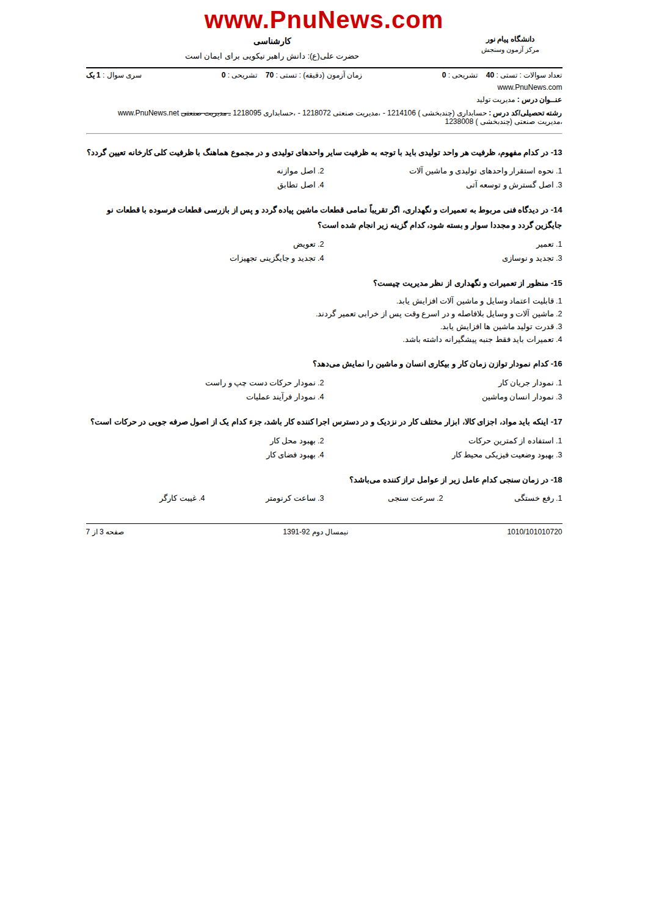www. PnuNews. com
دانشگاه پیام نور
مرکز آزمون وسنجش
کارشناسی
حضرت علی(ع): دانش راهبر نیکویی برای ایمان است
تعداد سوالات : تستی : 40 تشریحی : 0
زمان آزمون (دقیقه) : تستی : 70 تشریحی : 0
سری سوال : 1 یک
www. PnuNews. com
عنــوان درس : مدیریت تولید
رشته تحصیلی/کد درس : حسابداری (چندبخشی ) 1214106 - ،مدیریت صنعتی 1218072 - ،حسابداری 1218095 ـ مدیریت صنعتی www. PnuNews. net
،مدیریت صنعتی (چندبخشی ) 1238008
13- در کدام مفهوم، ظرفیت هر واحد تولیدی باید با توجه به ظرفیت سایر واحدهای تولیدی و در مجموع هماهنگ با ظرفیت کلی کارخانه تعیین گردد؟
1. نحوه استقرار واحدهای تولیدی و ماشین آلات
2. اصل موازنه
3. اصل گسترش و توسعه آتی
4. اصل تطابق
14- در دیدگاه فنی مربوط به تعمیرات و نگهداری، اگر تقریباً تمامی قطعات ماشین پیاده گردد و پس از بازرسی قطعات فرسوده با قطعات نو جایگزین گردد و مجددا سوار و بسته شود، کدام گزینه زیر انجام شده است؟
1. تعمیر
2. تعویض
3. تجدید و نوسازی
4. تجدید و جایگزینی تجهیزات
15- منظور از تعمیرات و نگهداری از نظر مدیریت چیست؟
1. قابلیت اعتماد وسایل و ماشین آلات افزایش یابد.
2. ماشین آلات و وسایل بلافاصله و در اسرع وقت پس از خرابی تعمیر گردند.
3. قدرت تولید ماشین ها افزایش یابد.
4. تعمیرات باید فقط جنبه پیشگیرانه داشته باشد.
16- کدام نمودار توازن زمان کار و بیکاری انسان و ماشین را نمایش می‌دهد؟
1. نمودار جریان کار
2. نمودار حرکات دست چپ و راست
3. نمودار انسان وماشین
4. نمودار فرآیند عملیات
17- اینکه باید مواد، اجزای کالا، ابزار مختلف کار در نزدیک و در دسترس اجرا کننده کار باشد، جزء کدام یک از اصول صرفه جویی در حرکات است؟
1. استفاده از کمترین حرکات
2. بهبود محل کار
3. بهبود وضعیت فیزیکی محیط کار
4. بهبود فضای کار
18- در زمان سنجی کدام عامل زیر از عوامل تراز کننده می‌باشد؟
1. رفع خستگی
2. سرعت سنجی
3. ساعت کرنومتر
4. غیبت کارگر
1010/101010720
نیمسال دوم 92-1391
صفحه 3 از 7